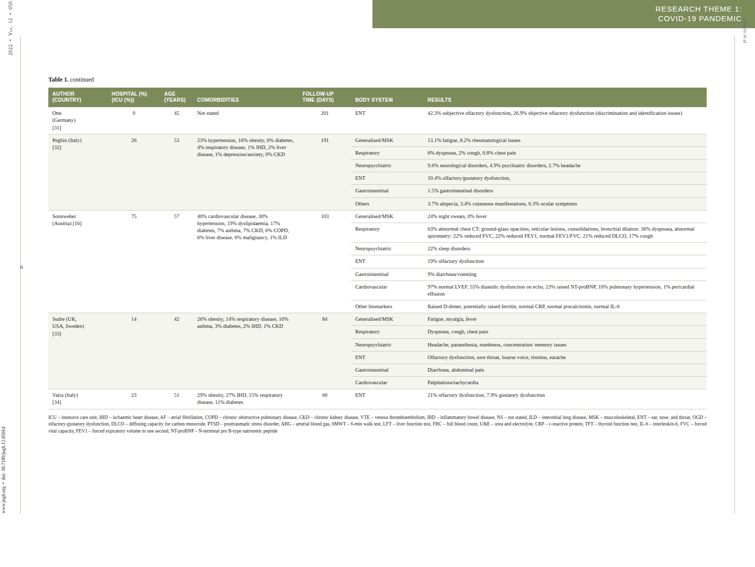Research Theme 1:
COVID-19 Pandemic
Healey et al
2022 • Vol. 12 • 05014
6
www.jogh.org • doi: 10.7189/jogh.12.05014
Table 1. continued
| Author (country) | Hospital (%) {ICU (%)} | Age (years) | Comorbidities | Follow-up time (days) | Body system | Results |
| --- | --- | --- | --- | --- | --- | --- |
| Otte (Germany) [31] | 0 | 45 | Not stated | 201 | ENT | 42.3% subjective olfactory dysfunction, 26.9% objective olfactory dysfunction (discrimination and identification issues) |
| Peghin (Italy) [32] | 26 | 53 | 23% hypertension, 16% obesity, 6% diabetes, 4% respiratory disease, 1% IHD, 2% liver disease, 1% depression/anxiety, 0% CKD | 191 | Generalised/MSK | 13.1% fatigue, 8.2% rheumatological issues |
| Respiratory | 6% dyspnoea, 2% cough, 0.8% chest pain |
| Neuropsychiatric | 9.6% neurological disorders, 4.9% psychiatric disorders, 2.7% headache |
| ENT | 10.4% olfactory/gustatory dysfunction, |
| Gastrointestinal | 1.5% gastrointestinal disorders |
| Others | 3.7% alopecia, 3.4% cutaneous manifestations, 0.3% ocular symptoms |
| Sonnweber (Austria) [16] | 75 | 57 | 40% cardiovascular disease, 30% hypertension, 19% dyslipidaemia, 17% diabetes, 7% asthma, 7% CKD, 6% COPD, 6% liver disease, 6% malignancy, 1% ILD | 103 | Generalised/MSK | 24% night sweats, 0% fever |
| Respiratory | 63% abnormal chest CT: ground-glass opacities, reticular lesions, consolidations, bronchial dilation. 36% dyspnoea, abnormal spirometry: 22% reduced FVC, 22% reduced FEV1, normal FEV1/FVC. 21% reduced DLCO, 17% cough |
| Neuropsychiatric | 22% sleep disorders |
| ENT | 19% olfactory dysfunction |
| Gastrointestinal | 9% diarrhoea/vomiting |
| Cardiovascular | 97% normal LVEF, 55% diastolic dysfunction on echo, 23% raised NT-proBNP, 10% pulmonary hypertension, 1% pericardial effusion |
| Other biomarkers | Raised D-dimer, potentially raised ferritin, normal CRP, normal procalcitonin, normal IL-6 |
| Sudre (UK, USA, Sweden) [33] | 14 | 42 | 26% obesity, 14% respiratory disease, 10% asthma, 3% diabetes, 2% IHD, 1% CKD | 84 | Generalised/MSK | Fatigue, myalgia, fever |
| Respiratory | Dyspnoea, cough, chest pain |
| Neuropsychiatric | Headache, paraesthesia, numbness, concentration/ memory issues |
| ENT | Olfactory dysfunction, sore throat, hoarse voice, tinnitus, earache |
| Gastrointestinal | Diarrhoea, abdominal pain |
| Cardiovascular | Palpitations/tachycardia |
| Vaira (Italy) [34] | 23 | 51 | 29% obesity, 27% IHD, 15% respiratory disease, 11% diabetes | 60 | ENT | 21% olfactory dysfunction, 7.9% gustatory dysfunction |
ICU – intensive care unit, IHD – ischaemic heart disease, AF – atrial fibrillation, COPD – chronic obstructive pulmonary disease, CKD – chronic kidney disease, VTE – venous thromboembolism, IBD – inflammatory bowel disease, NS – not stated, ILD – interstitial lung disease, MSK – musculoskeletal, ENT – ear, nose, and throat, OGD – olfactory-gustatory dysfunction, DLCO – diffusing capacity for carbon monoxide, PTSD – posttraumatic stress disorder, ABG – arterial blood gas, 6MWT – 6-min walk test, LFT – liver function test, FBC – full blood count, U&E – urea and electrolyte, CRP – c-reactive protein, TFT – thyroid function test, IL-6 – interleukin-6, FVC – forced vital capacity, FEV1 – forced expiratory volume in one second, NT-proBNP – N-terminal pro B-type natriuretic peptide